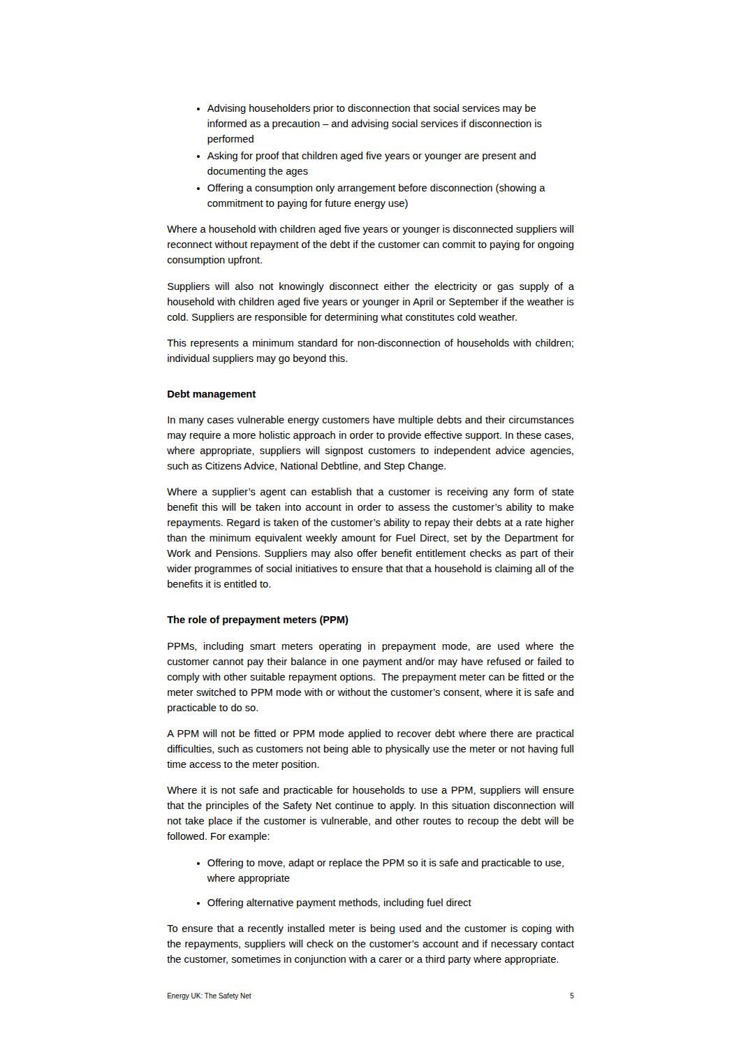Advising householders prior to disconnection that social services may be informed as a precaution – and advising social services if disconnection is performed
Asking for proof that children aged five years or younger are present and documenting the ages
Offering a consumption only arrangement before disconnection (showing a commitment to paying for future energy use)
Where a household with children aged five years or younger is disconnected suppliers will reconnect without repayment of the debt if the customer can commit to paying for ongoing consumption upfront.
Suppliers will also not knowingly disconnect either the electricity or gas supply of a household with children aged five years or younger in April or September if the weather is cold. Suppliers are responsible for determining what constitutes cold weather.
This represents a minimum standard for non-disconnection of households with children; individual suppliers may go beyond this.
Debt management
In many cases vulnerable energy customers have multiple debts and their circumstances may require a more holistic approach in order to provide effective support. In these cases, where appropriate, suppliers will signpost customers to independent advice agencies, such as Citizens Advice, National Debtline, and Step Change.
Where a supplier’s agent can establish that a customer is receiving any form of state benefit this will be taken into account in order to assess the customer’s ability to make repayments. Regard is taken of the customer’s ability to repay their debts at a rate higher than the minimum equivalent weekly amount for Fuel Direct, set by the Department for Work and Pensions. Suppliers may also offer benefit entitlement checks as part of their wider programmes of social initiatives to ensure that that a household is claiming all of the benefits it is entitled to.
The role of prepayment meters (PPM)
PPMs, including smart meters operating in prepayment mode, are used where the customer cannot pay their balance in one payment and/or may have refused or failed to comply with other suitable repayment options. The prepayment meter can be fitted or the meter switched to PPM mode with or without the customer’s consent, where it is safe and practicable to do so.
A PPM will not be fitted or PPM mode applied to recover debt where there are practical difficulties, such as customers not being able to physically use the meter or not having full time access to the meter position.
Where it is not safe and practicable for households to use a PPM, suppliers will ensure that the principles of the Safety Net continue to apply. In this situation disconnection will not take place if the customer is vulnerable, and other routes to recoup the debt will be followed. For example:
Offering to move, adapt or replace the PPM so it is safe and practicable to use, where appropriate
Offering alternative payment methods, including fuel direct
To ensure that a recently installed meter is being used and the customer is coping with the repayments, suppliers will check on the customer’s account and if necessary contact the customer, sometimes in conjunction with a carer or a third party where appropriate.
Energy UK: The Safety Net 5